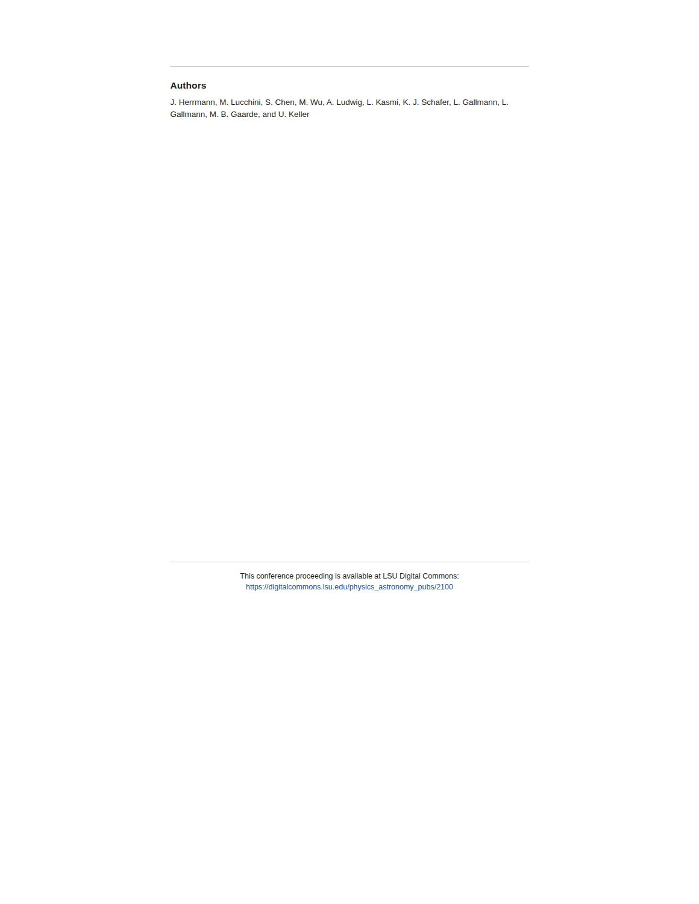Authors
J. Herrmann, M. Lucchini, S. Chen, M. Wu, A. Ludwig, L. Kasmi, K. J. Schafer, L. Gallmann, L. Gallmann, M. B. Gaarde, and U. Keller
This conference proceeding is available at LSU Digital Commons: https://digitalcommons.lsu.edu/physics_astronomy_pubs/2100